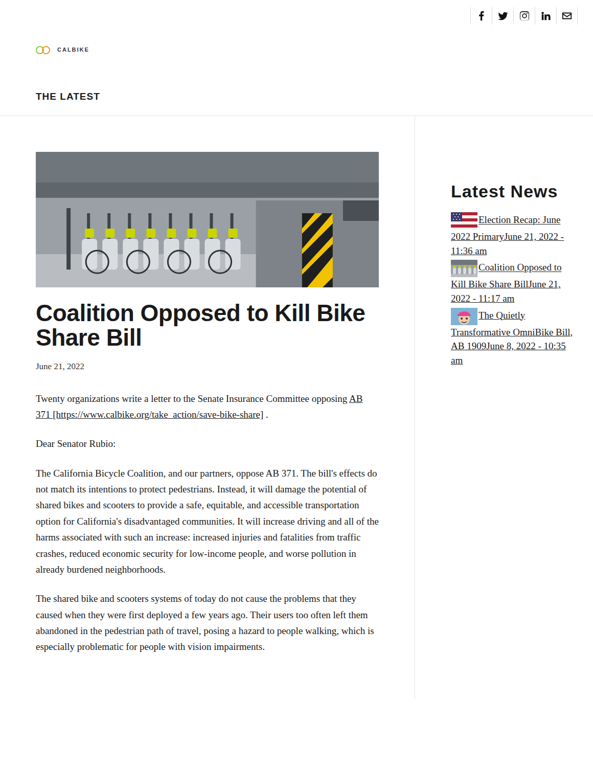CALBIKE
The Latest
Coalition Opposed to Kill Bike Share Bill
June 21, 2022
Twenty organizations write a letter to the Senate Insurance Committee opposing AB 371 [https://www.calbike.org/take_action/save-bike-share] .
Dear Senator Rubio:
The California Bicycle Coalition, and our partners, oppose AB 371. The bill's effects do not match its intentions to protect pedestrians. Instead, it will damage the potential of shared bikes and scooters to provide a safe, equitable, and accessible transportation option for California's disadvantaged communities. It will increase driving and all of the harms associated with such an increase: increased injuries and fatalities from traffic crashes, reduced economic security for low-income people, and worse pollution in already burdened neighborhoods.
The shared bike and scooters systems of today do not cause the problems that they caused when they were first deployed a few years ago. Their users too often left them abandoned in the pedestrian path of travel, posing a hazard to people walking, which is especially problematic for people with vision impairments.
Latest News
Election Recap: June 2022 Primary June 21, 2022 - 11:36 am
Coalition Opposed to Kill Bike Share Bill June 21, 2022 - 11:17 am
The Quietly Transformative OmniBike Bill, AB 1909 June 8, 2022 - 10:35 am